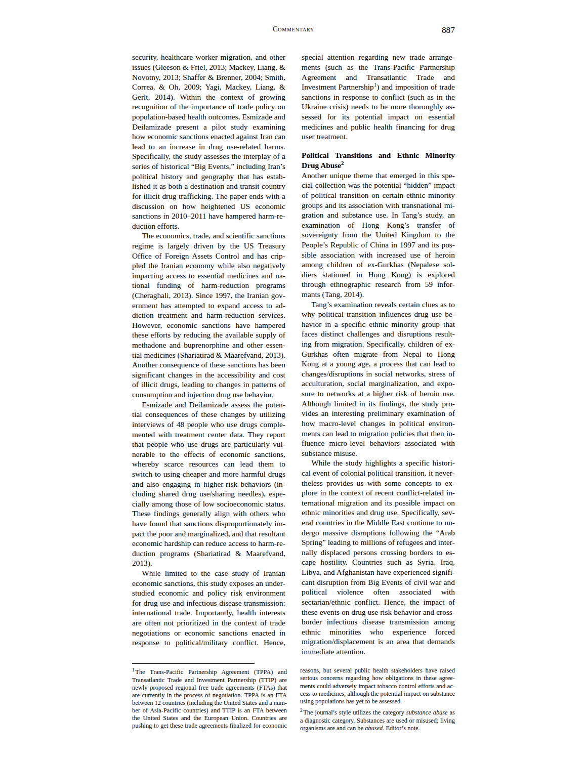Commentary 887
security, healthcare worker migration, and other issues (Gleeson & Friel, 2013; Mackey, Liang, & Novotny, 2013; Shaffer & Brenner, 2004; Smith, Correa, & Oh, 2009; Yagi, Mackey, Liang, & Gerlt, 2014). Within the context of growing recognition of the importance of trade policy on population-based health outcomes, Esmizade and Deilamizade present a pilot study examining how economic sanctions enacted against Iran can lead to an increase in drug use-related harms. Specifically, the study assesses the interplay of a series of historical “Big Events,” including Iran’s political history and geography that has established it as both a destination and transit country for illicit drug trafficking. The paper ends with a discussion on how heightened US economic sanctions in 2010–2011 have hampered harm-reduction efforts.
The economics, trade, and scientific sanctions regime is largely driven by the US Treasury Office of Foreign Assets Control and has crippled the Iranian economy while also negatively impacting access to essential medicines and national funding of harm-reduction programs (Cheraghali, 2013). Since 1997, the Iranian government has attempted to expand access to addiction treatment and harm-reduction services. However, economic sanctions have hampered these efforts by reducing the available supply of methadone and buprenorphine and other essential medicines (Shariatirad & Maarefvand, 2013). Another consequence of these sanctions has been significant changes in the accessibility and cost of illicit drugs, leading to changes in patterns of consumption and injection drug use behavior.
Esmizade and Deilamizade assess the potential consequences of these changes by utilizing interviews of 48 people who use drugs complemented with treatment center data. They report that people who use drugs are particularly vulnerable to the effects of economic sanctions, whereby scarce resources can lead them to switch to using cheaper and more harmful drugs and also engaging in higher-risk behaviors (including shared drug use/sharing needles), especially among those of low socioeconomic status. These findings generally align with others who have found that sanctions disproportionately impact the poor and marginalized, and that resultant economic hardship can reduce access to harm-reduction programs (Shariatirad & Maarefvand, 2013).
While limited to the case study of Iranian economic sanctions, this study exposes an understudied economic and policy risk environment for drug use and infectious disease transmission: international trade. Importantly, health interests are often not prioritized in the context of trade negotiations or economic sanctions enacted in response to political/military conflict. Hence, special attention regarding new trade arrangements (such as the Trans-Pacific Partnership Agreement and Transatlantic Trade and Investment Partnership1) and imposition of trade sanctions in response to conflict (such as in the Ukraine crisis) needs to be more thoroughly assessed for its potential impact on essential medicines and public health financing for drug user treatment.
Political Transitions and Ethnic Minority Drug Abuse2
Another unique theme that emerged in this special collection was the potential “hidden” impact of political transition on certain ethnic minority groups and its association with transnational migration and substance use. In Tang’s study, an examination of Hong Kong’s transfer of sovereignty from the United Kingdom to the People’s Republic of China in 1997 and its possible association with increased use of heroin among children of ex-Gurkhas (Nepalese soldiers stationed in Hong Kong) is explored through ethnographic research from 59 informants (Tang, 2014).
Tang’s examination reveals certain clues as to why political transition influences drug use behavior in a specific ethnic minority group that faces distinct challenges and disruptions resulting from migration. Specifically, children of ex-Gurkhas often migrate from Nepal to Hong Kong at a young age, a process that can lead to changes/disruptions in social networks, stress of acculturation, social marginalization, and exposure to networks at a higher risk of heroin use. Although limited in its findings, the study provides an interesting preliminary examination of how macro-level changes in political environments can lead to migration policies that then influence micro-level behaviors associated with substance misuse.
While the study highlights a specific historical event of colonial political transition, it nevertheless provides us with some concepts to explore in the context of recent conflict-related international migration and its possible impact on ethnic minorities and drug use. Specifically, several countries in the Middle East continue to undergo massive disruptions following the “Arab Spring” leading to millions of refugees and internally displaced persons crossing borders to escape hostility. Countries such as Syria, Iraq, Libya, and Afghanistan have experienced significant disruption from Big Events of civil war and political violence often associated with sectarian/ethnic conflict. Hence, the impact of these events on drug use risk behavior and cross-border infectious disease transmission among ethnic minorities who experience forced migration/displacement is an area that demands immediate attention.
1 The Trans-Pacific Partnership Agreement (TPPA) and Transatlantic Trade and Investment Partnership (TTIP) are newly proposed regional free trade agreements (FTAs) that are currently in the process of negotiation. TPPA is an FTA between 12 countries (including the United States and a number of Asia-Pacific countries) and TTIP is an FTA between the United States and the European Union. Countries are pushing to get these trade agreements finalized for economic reasons, but several public health stakeholders have raised serious concerns regarding how obligations in these agreements could adversely impact tobacco control efforts and access to medicines, although the potential impact on substance using populations has yet to be assessed.
2 The journal’s style utilizes the category substance abuse as a diagnostic category. Substances are used or misused; living organisms are and can be abused. Editor’s note.